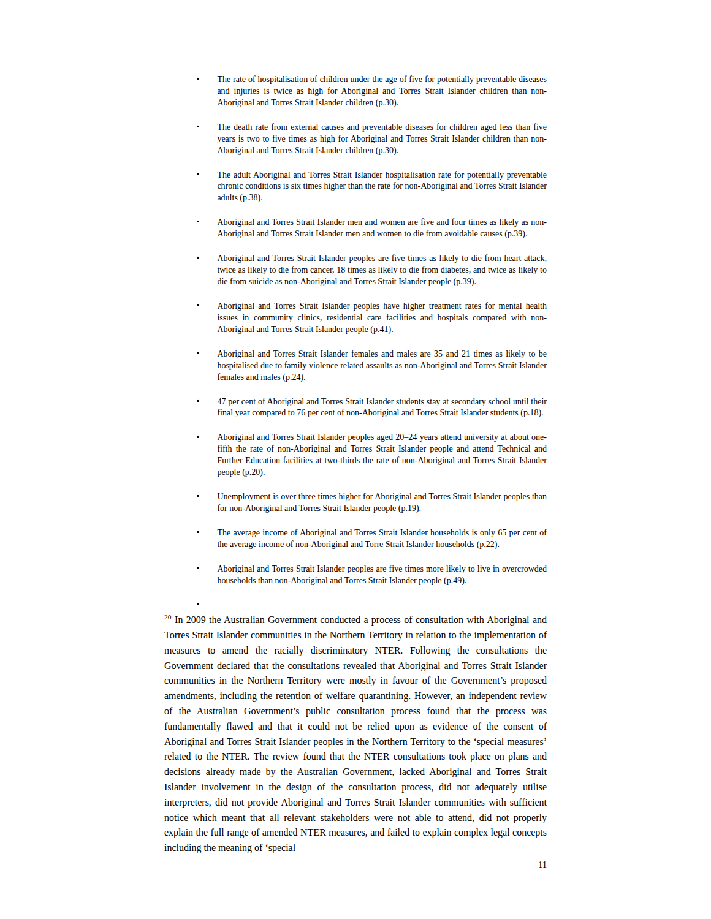The rate of hospitalisation of children under the age of five for potentially preventable diseases and injuries is twice as high for Aboriginal and Torres Strait Islander children than non-Aboriginal and Torres Strait Islander children (p.30).
The death rate from external causes and preventable diseases for children aged less than five years is two to five times as high for Aboriginal and Torres Strait Islander children than non-Aboriginal and Torres Strait Islander children (p.30).
The adult Aboriginal and Torres Strait Islander hospitalisation rate for potentially preventable chronic conditions is six times higher than the rate for non-Aboriginal and Torres Strait Islander adults (p.38).
Aboriginal and Torres Strait Islander men and women are five and four times as likely as non-Aboriginal and Torres Strait Islander men and women to die from avoidable causes (p.39).
Aboriginal and Torres Strait Islander peoples are five times as likely to die from heart attack, twice as likely to die from cancer, 18 times as likely to die from diabetes, and twice as likely to die from suicide as non-Aboriginal and Torres Strait Islander people (p.39).
Aboriginal and Torres Strait Islander peoples have higher treatment rates for mental health issues in community clinics, residential care facilities and hospitals compared with non-Aboriginal and Torres Strait Islander people (p.41).
Aboriginal and Torres Strait Islander females and males are 35 and 21 times as likely to be hospitalised due to family violence related assaults as non-Aboriginal and Torres Strait Islander females and males (p.24).
47 per cent of Aboriginal and Torres Strait Islander students stay at secondary school until their final year compared to 76 per cent of non-Aboriginal and Torres Strait Islander students (p.18).
Aboriginal and Torres Strait Islander peoples aged 20–24 years attend university at about one-fifth the rate of non-Aboriginal and Torres Strait Islander people and attend Technical and Further Education facilities at two-thirds the rate of non-Aboriginal and Torres Strait Islander people (p.20).
Unemployment is over three times higher for Aboriginal and Torres Strait Islander peoples than for non-Aboriginal and Torres Strait Islander people (p.19).
The average income of Aboriginal and Torres Strait Islander households is only 65 per cent of the average income of non-Aboriginal and Torre Strait Islander households (p.22).
Aboriginal and Torres Strait Islander peoples are five times more likely to live in overcrowded households than non-Aboriginal and Torres Strait Islander people (p.49).
20 In 2009 the Australian Government conducted a process of consultation with Aboriginal and Torres Strait Islander communities in the Northern Territory in relation to the implementation of measures to amend the racially discriminatory NTER. Following the consultations the Government declared that the consultations revealed that Aboriginal and Torres Strait Islander communities in the Northern Territory were mostly in favour of the Government’s proposed amendments, including the retention of welfare quarantining. However, an independent review of the Australian Government’s public consultation process found that the process was fundamentally flawed and that it could not be relied upon as evidence of the consent of Aboriginal and Torres Strait Islander peoples in the Northern Territory to the ‘special measures’ related to the NTER. The review found that the NTER consultations took place on plans and decisions already made by the Australian Government, lacked Aboriginal and Torres Strait Islander involvement in the design of the consultation process, did not adequately utilise interpreters, did not provide Aboriginal and Torres Strait Islander communities with sufficient notice which meant that all relevant stakeholders were not able to attend, did not properly explain the full range of amended NTER measures, and failed to explain complex legal concepts including the meaning of ‘special
11